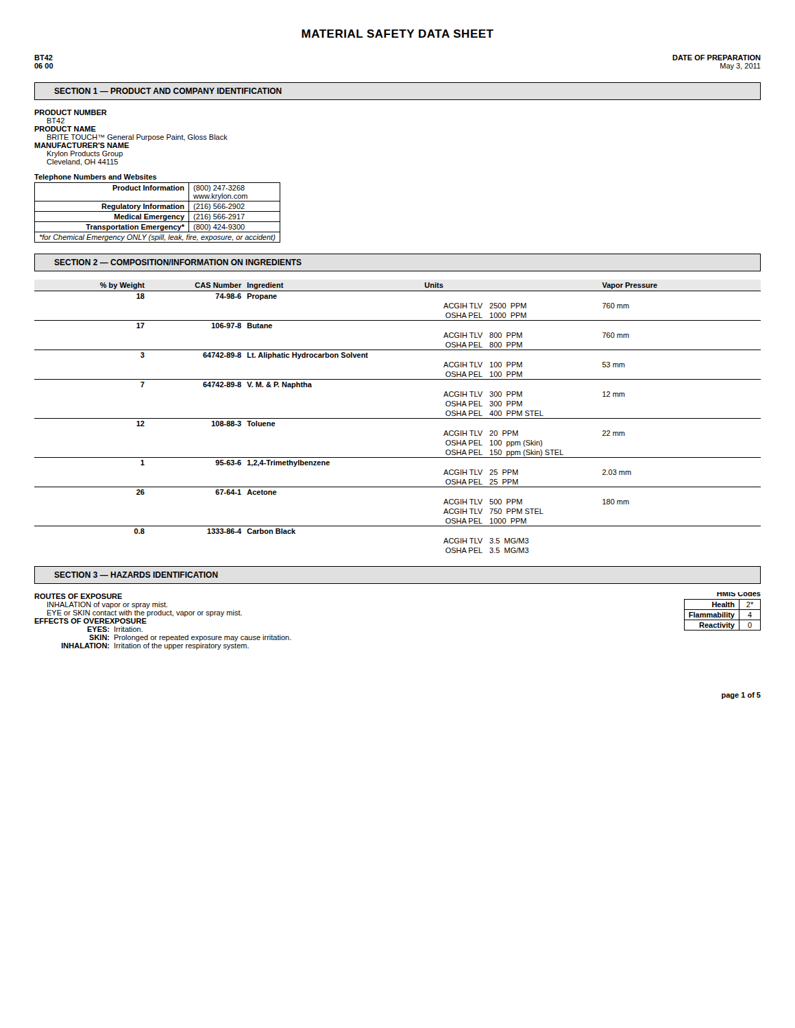MATERIAL SAFETY DATA SHEET
BT42
06 00
DATE OF PREPARATION
May 3, 2011
SECTION 1 — PRODUCT AND COMPANY IDENTIFICATION
PRODUCT NUMBER
BT42
PRODUCT NAME
BRITE TOUCH™ General Purpose Paint, Gloss Black
MANUFACTURER'S NAME
Krylon Products Group
Cleveland, OH 44115
Telephone Numbers and Websites
| Product Information | (800) 247-3268 www.krylon.com |
| Regulatory Information | (216) 566-2902 |
| Medical Emergency | (216) 566-2917 |
| Transportation Emergency* | (800) 424-9300 |
| *for Chemical Emergency ONLY (spill, leak, fire, exposure, or accident) |
SECTION 2 — COMPOSITION/INFORMATION ON INGREDIENTS
| % by Weight | CAS Number | Ingredient | Units | Vapor Pressure |
| --- | --- | --- | --- | --- |
| 18 | 74-98-6 | Propane | | | |
| | | | ACGIH TLV | 2500 PPM | 760 mm |
| | | | OSHA PEL | 1000 PPM | |
| 17 | 106-97-8 | Butane | | | |
| | | | ACGIH TLV | 800 PPM | 760 mm |
| | | | OSHA PEL | 800 PPM | |
| 3 | 64742-89-8 | Lt. Aliphatic Hydrocarbon Solvent | | | |
| | | | ACGIH TLV | 100 PPM | 53 mm |
| | | | OSHA PEL | 100 PPM | |
| 7 | 64742-89-8 | V. M. & P. Naphtha | | | |
| | | | ACGIH TLV | 300 PPM | 12 mm |
| | | | OSHA PEL | 300 PPM | |
| | | | OSHA PEL | 400 PPM STEL | |
| 12 | 108-88-3 | Toluene | | | |
| | | | ACGIH TLV | 20 PPM | 22 mm |
| | | | OSHA PEL | 100 ppm (Skin) | |
| | | | OSHA PEL | 150 ppm (Skin) STEL | |
| 1 | 95-63-6 | 1,2,4-Trimethylbenzene | | | |
| | | | ACGIH TLV | 25 PPM | 2.03 mm |
| | | | OSHA PEL | 25 PPM | |
| 26 | 67-64-1 | Acetone | | | |
| | | | ACGIH TLV | 500 PPM | 180 mm |
| | | | ACGIH TLV | 750 PPM STEL | |
| | | | OSHA PEL | 1000 PPM | |
| 0.8 | 1333-86-4 | Carbon Black | | | |
| | | | ACGIH TLV | 3.5 MG/M3 | |
| | | | OSHA PEL | 3.5 MG/M3 | |
SECTION 3 — HAZARDS IDENTIFICATION
HMIS Codes
| Health | 2* |
| Flammability | 4 |
| Reactivity | 0 |
ROUTES OF EXPOSURE
INHALATION of vapor or spray mist.
EYE or SKIN contact with the product, vapor or spray mist.
EFFECTS OF OVEREXPOSURE
EYES: Irritation.
SKIN: Prolonged or repeated exposure may cause irritation.
INHALATION: Irritation of the upper respiratory system.
page 1 of 5